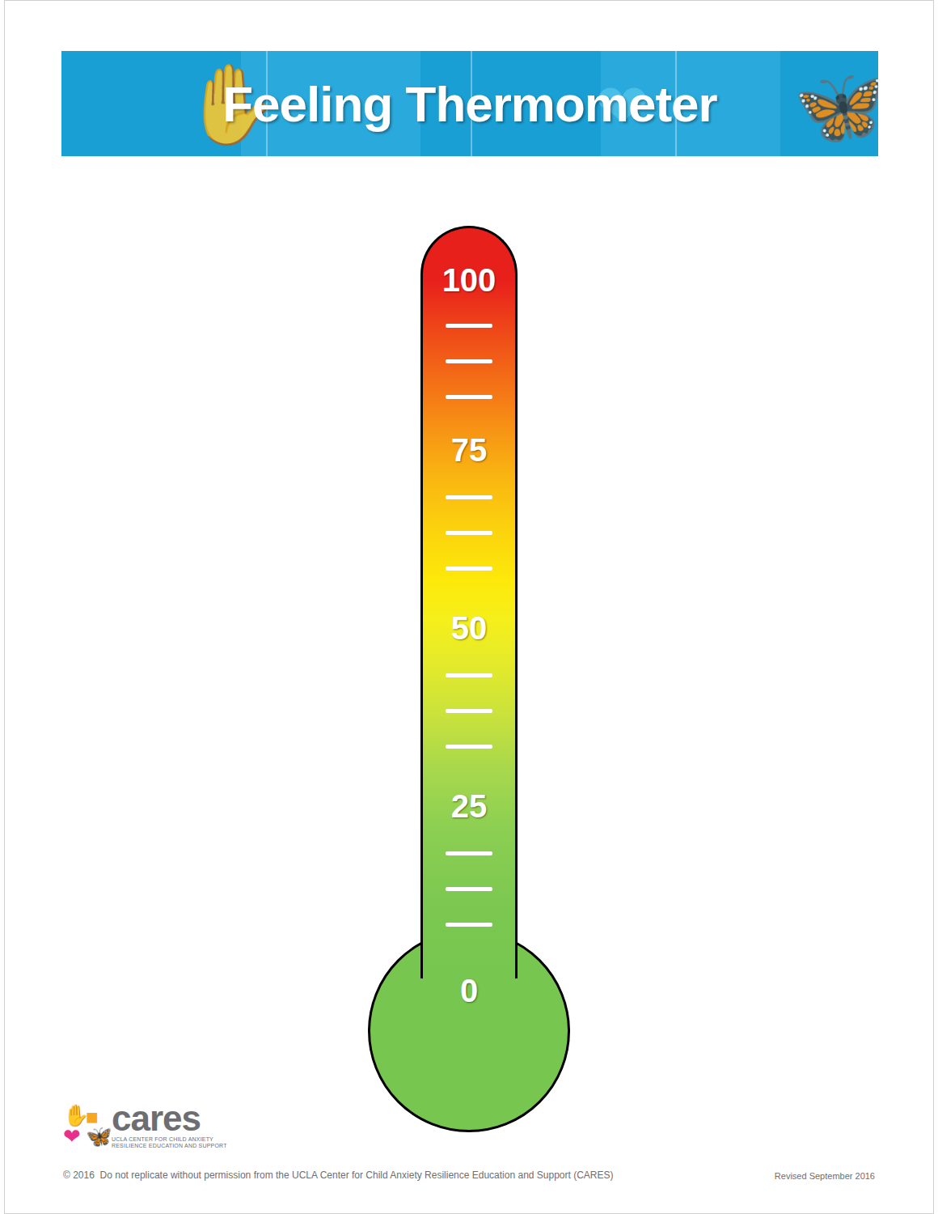✋ ❤ 🦋
Feeling Thermometer
100
75
50
25
0
✋ ■ ❤ 🦋
cares
UCLA Center for Child Anxiety
Resilience Education and Support
© 2016 Do not replicate without permission from the UCLA Center for Child Anxiety Resilience Education and Support (CARES)
Revised September 2016